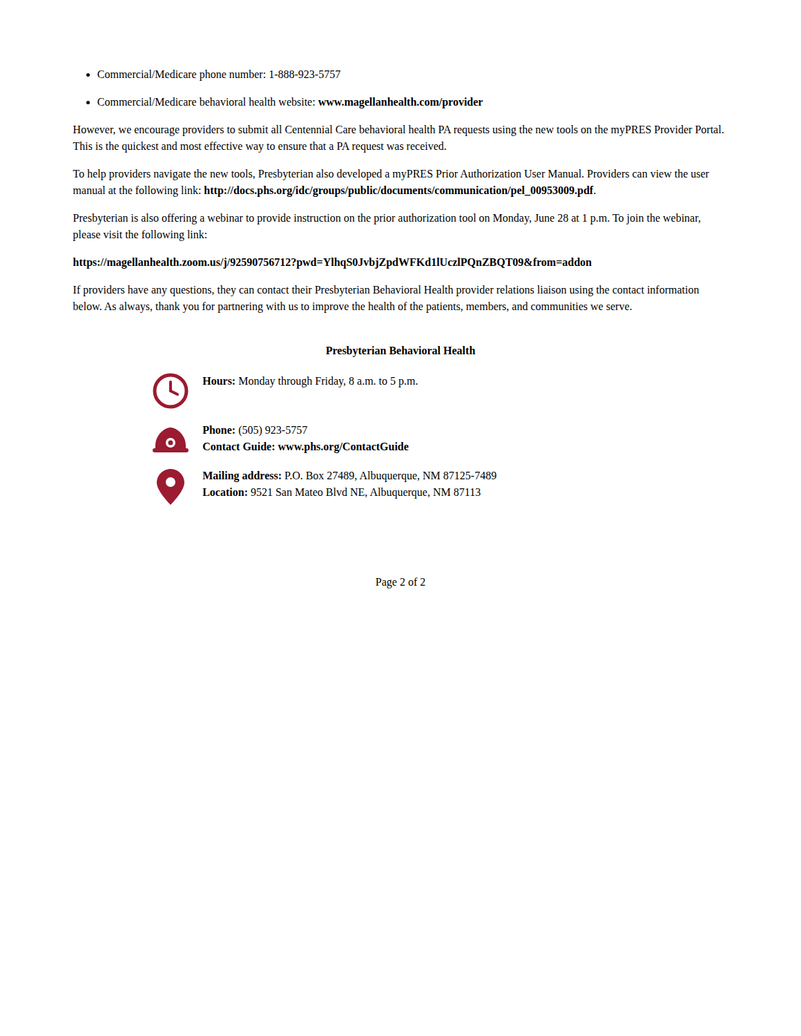Commercial/Medicare phone number: 1-888-923-5757
Commercial/Medicare behavioral health website: www.magellanhealth.com/provider
However, we encourage providers to submit all Centennial Care behavioral health PA requests using the new tools on the myPRES Provider Portal. This is the quickest and most effective way to ensure that a PA request was received.
To help providers navigate the new tools, Presbyterian also developed a myPRES Prior Authorization User Manual. Providers can view the user manual at the following link: http://docs.phs.org/idc/groups/public/documents/communication/pel_00953009.pdf.
Presbyterian is also offering a webinar to provide instruction on the prior authorization tool on Monday, June 28 at 1 p.m. To join the webinar, please visit the following link:
https://magellanhealth.zoom.us/j/92590756712?pwd=YlhqS0JvbjZpdWFKd1lUczlPQnZBQT09&from=addon
If providers have any questions, they can contact their Presbyterian Behavioral Health provider relations liaison using the contact information below. As always, thank you for partnering with us to improve the health of the patients, members, and communities we serve.
Presbyterian Behavioral Health
| | Hours: Monday through Friday, 8 a.m. to 5 p.m. |
| | Phone: (505) 923-5757 Contact Guide: www.phs.org/ContactGuide |
| | Mailing address: P.O. Box 27489, Albuquerque, NM 87125-7489 Location: 9521 San Mateo Blvd NE, Albuquerque, NM 87113 |
Page 2 of 2